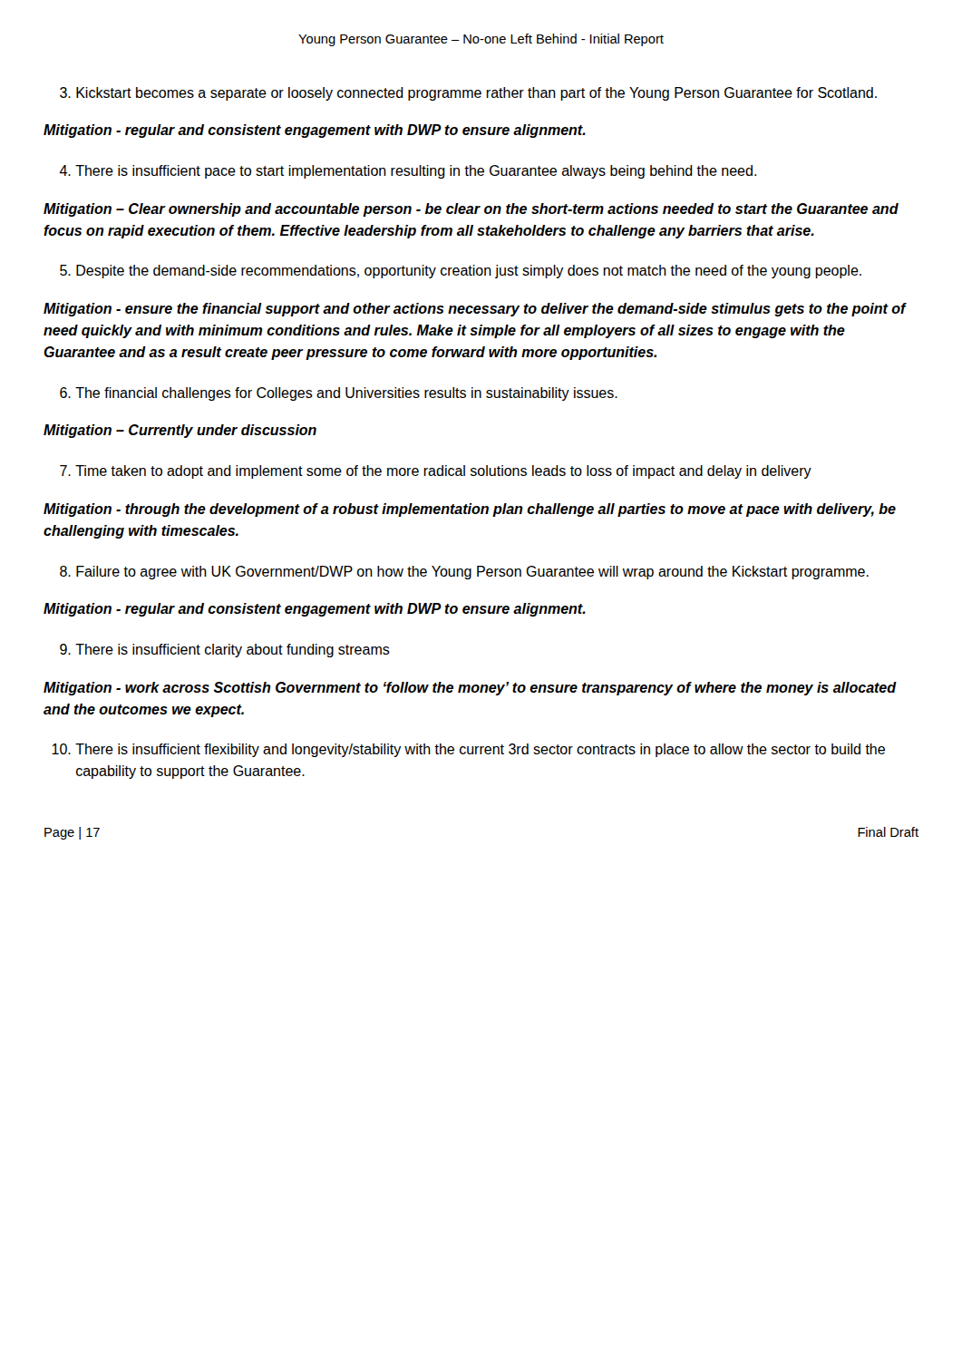Young Person Guarantee – No-one Left Behind - Initial Report
Kickstart becomes a separate or loosely connected programme rather than part of the Young Person Guarantee for Scotland.
Mitigation - regular and consistent engagement with DWP to ensure alignment.
There is insufficient pace to start implementation resulting in the Guarantee always being behind the need.
Mitigation – Clear ownership and accountable person - be clear on the short-term actions needed to start the Guarantee and focus on rapid execution of them. Effective leadership from all stakeholders to challenge any barriers that arise.
Despite the demand-side recommendations, opportunity creation just simply does not match the need of the young people.
Mitigation - ensure the financial support and other actions necessary to deliver the demand-side stimulus gets to the point of need quickly and with minimum conditions and rules. Make it simple for all employers of all sizes to engage with the Guarantee and as a result create peer pressure to come forward with more opportunities.
The financial challenges for Colleges and Universities results in sustainability issues.
Mitigation – Currently under discussion
Time taken to adopt and implement some of the more radical solutions leads to loss of impact and delay in delivery
Mitigation - through the development of a robust implementation plan challenge all parties to move at pace with delivery, be challenging with timescales.
Failure to agree with UK Government/DWP on how the Young Person Guarantee will wrap around the Kickstart programme.
Mitigation - regular and consistent engagement with DWP to ensure alignment.
There is insufficient clarity about funding streams
Mitigation - work across Scottish Government to ‘follow the money’ to ensure transparency of where the money is allocated and the outcomes we expect.
There is insufficient flexibility and longevity/stability with the current 3rd sector contracts in place to allow the sector to build the capability to support the Guarantee.
Page | 17 Final Draft